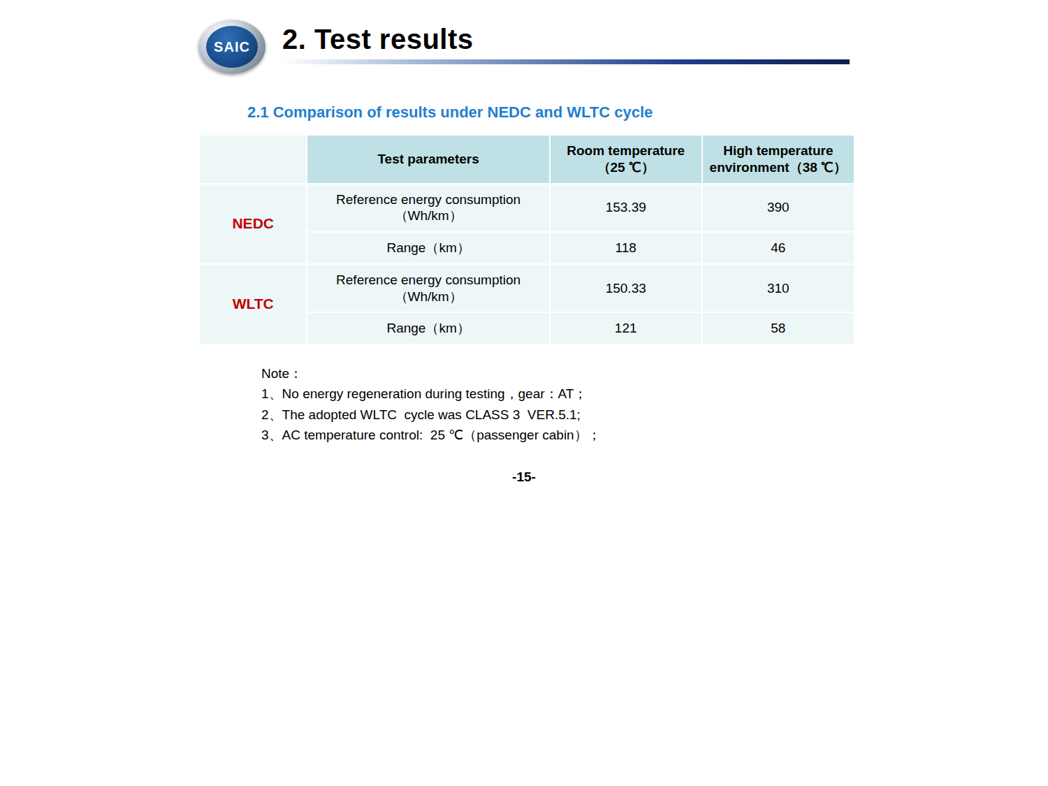SAIC
2. Test results
2.1 Comparison of results under NEDC and WLTC cycle
| | Test parameters | Room temperature （25 ℃） | High temperature environment（38 ℃） |
| --- | --- | --- | --- |
| NEDC | Reference energy consumption （Wh/km） | 153.39 | 390 |
| Range（km） | 118 | 46 |
| WLTC | Reference energy consumption （Wh/km） | 150.33 | 310 |
| Range（km） | 121 | 58 |
Note：
1、No energy regeneration during testing，gear：AT；
2、The adopted WLTC cycle was CLASS 3 VER.5.1;
3、AC temperature control: 25 ℃（passenger cabin）；
-15-